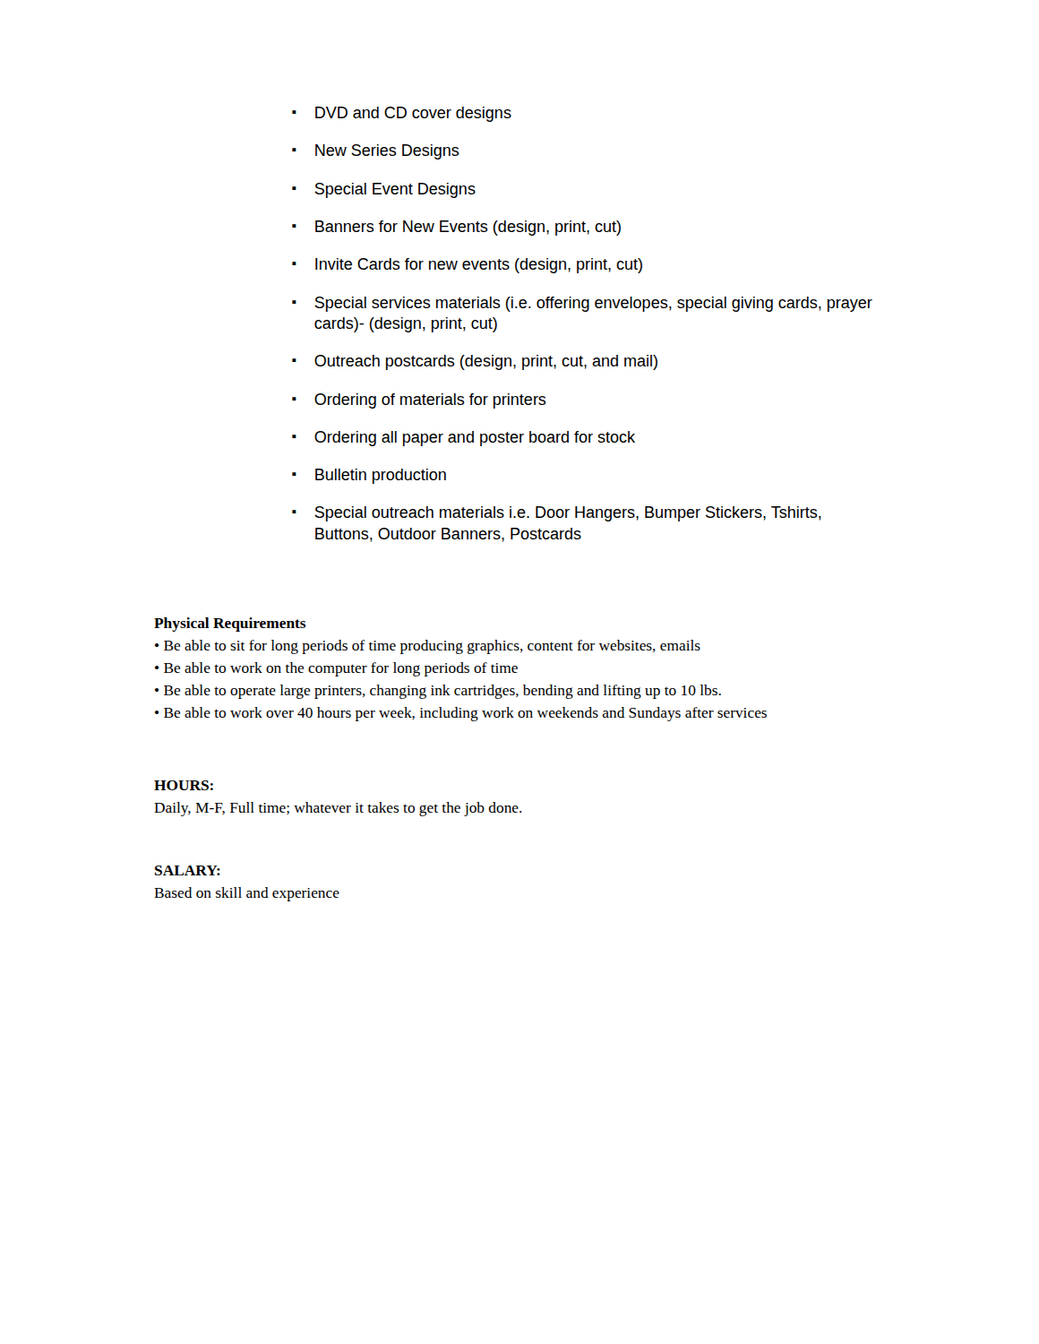DVD and CD cover designs
New Series Designs
Special Event Designs
Banners for New Events (design, print, cut)
Invite Cards for new events (design, print, cut)
Special services materials (i.e. offering envelopes, special giving cards, prayer cards)- (design, print, cut)
Outreach postcards (design, print, cut, and mail)
Ordering of materials for printers
Ordering all paper and poster board for stock
Bulletin production
Special outreach materials i.e. Door Hangers, Bumper Stickers, Tshirts, Buttons, Outdoor Banners, Postcards
Physical Requirements
• Be able to sit for long periods of time producing graphics, content for websites, emails
• Be able to work on the computer for long periods of time
• Be able to operate large printers, changing ink cartridges, bending and lifting up to 10 lbs.
• Be able to work over 40 hours per week, including work on weekends and Sundays after services
HOURS:
Daily, M-F, Full time; whatever it takes to get the job done.
SALARY:
Based on skill and experience